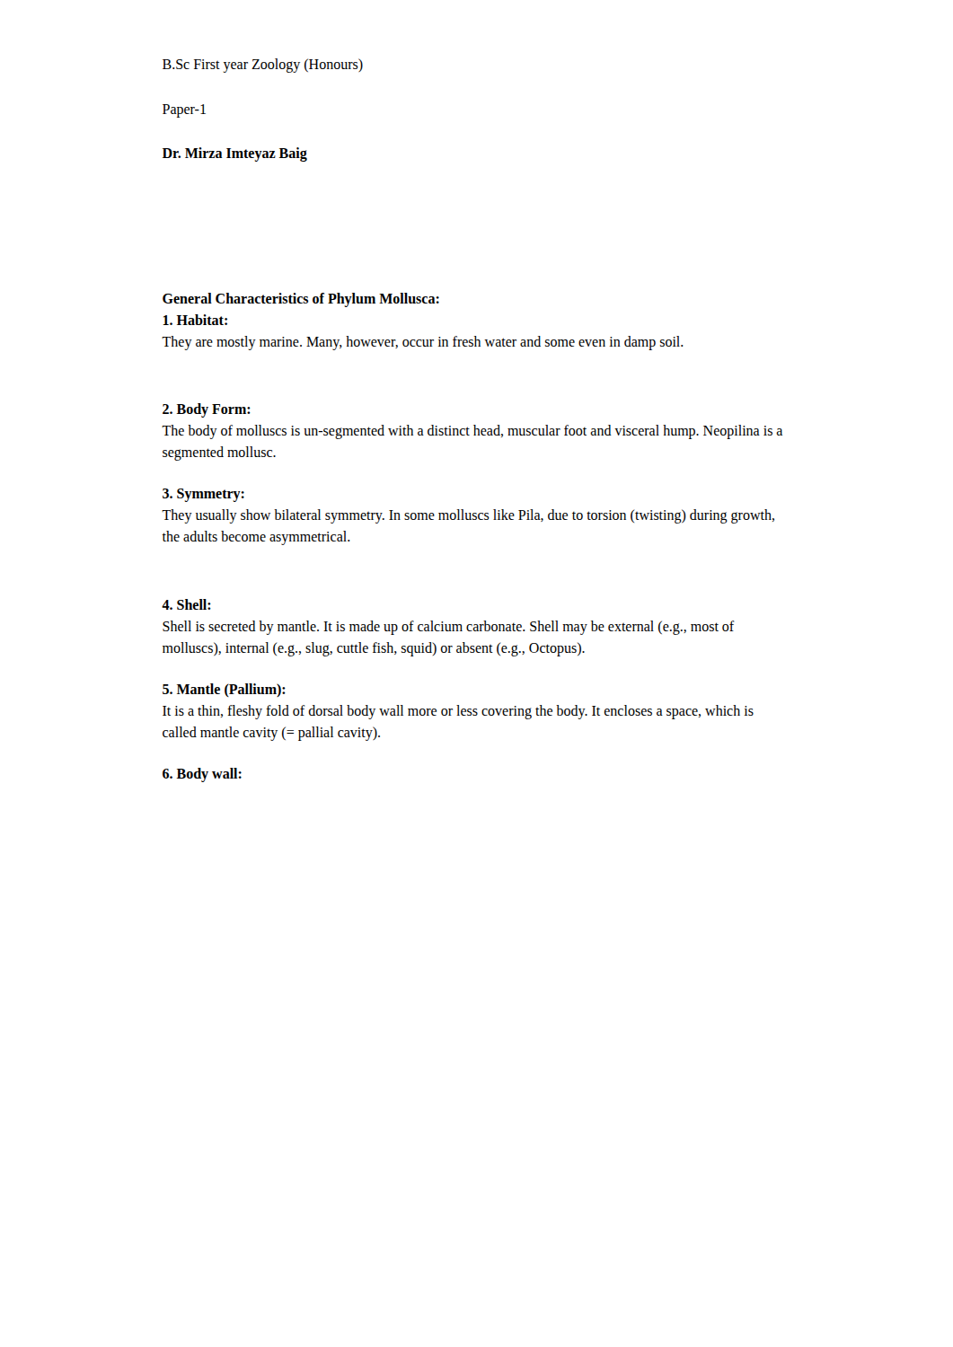B.Sc First year Zoology (Honours)
Paper-1
Dr. Mirza Imteyaz Baig
General Characteristics of Phylum Mollusca:
1. Habitat:
They are mostly marine. Many, however, occur in fresh water and some even in damp soil.
2. Body Form:
The body of molluscs is un-segmented with a distinct head, muscular foot and visceral hump. Neopilina is a segmented mollusc.
3. Symmetry:
They usually show bilateral symmetry. In some molluscs like Pila, due to torsion (twisting) during growth, the adults become asymmetrical.
4. Shell:
Shell is secreted by mantle. It is made up of calcium carbonate. Shell may be external (e.g., most of molluscs), internal (e.g., slug, cuttle fish, squid) or absent (e.g., Octopus).
5. Mantle (Pallium):
It is a thin, fleshy fold of dorsal body wall more or less covering the body. It encloses a space, which is called mantle cavity (= pallial cavity).
6. Body wall: